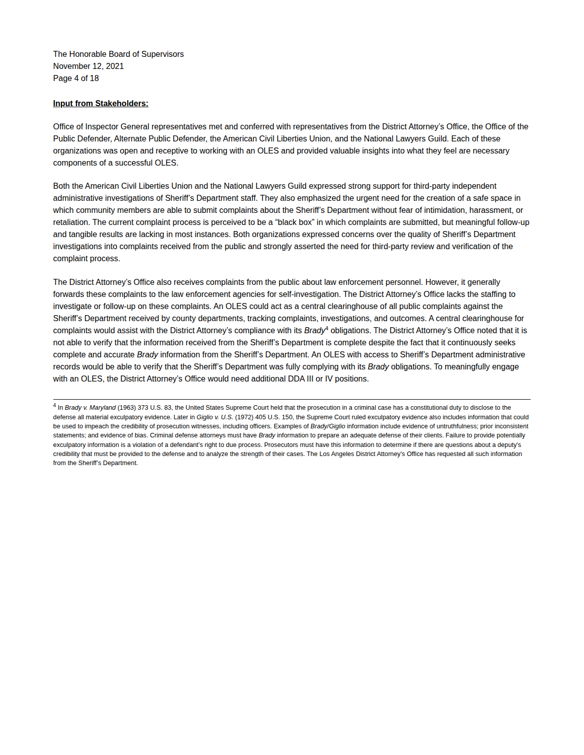The Honorable Board of Supervisors
November 12, 2021
Page 4 of 18
Input from Stakeholders:
Office of Inspector General representatives met and conferred with representatives from the District Attorney’s Office, the Office of the Public Defender, Alternate Public Defender, the American Civil Liberties Union, and the National Lawyers Guild. Each of these organizations was open and receptive to working with an OLES and provided valuable insights into what they feel are necessary components of a successful OLES.
Both the American Civil Liberties Union and the National Lawyers Guild expressed strong support for third-party independent administrative investigations of Sheriff’s Department staff. They also emphasized the urgent need for the creation of a safe space in which community members are able to submit complaints about the Sheriff’s Department without fear of intimidation, harassment, or retaliation. The current complaint process is perceived to be a “black box” in which complaints are submitted, but meaningful follow-up and tangible results are lacking in most instances. Both organizations expressed concerns over the quality of Sheriff’s Department investigations into complaints received from the public and strongly asserted the need for third-party review and verification of the complaint process.
The District Attorney’s Office also receives complaints from the public about law enforcement personnel. However, it generally forwards these complaints to the law enforcement agencies for self-investigation. The District Attorney’s Office lacks the staffing to investigate or follow-up on these complaints. An OLES could act as a central clearinghouse of all public complaints against the Sheriff’s Department received by county departments, tracking complaints, investigations, and outcomes. A central clearinghouse for complaints would assist with the District Attorney’s compliance with its Brady4 obligations. The District Attorney’s Office noted that it is not able to verify that the information received from the Sheriff’s Department is complete despite the fact that it continuously seeks complete and accurate Brady information from the Sheriff’s Department. An OLES with access to Sheriff’s Department administrative records would be able to verify that the Sheriff’s Department was fully complying with its Brady obligations. To meaningfully engage with an OLES, the District Attorney’s Office would need additional DDA III or IV positions.
4 In Brady v. Maryland (1963) 373 U.S. 83, the United States Supreme Court held that the prosecution in a criminal case has a constitutional duty to disclose to the defense all material exculpatory evidence. Later in Giglio v. U.S. (1972) 405 U.S. 150, the Supreme Court ruled exculpatory evidence also includes information that could be used to impeach the credibility of prosecution witnesses, including officers. Examples of Brady/Giglio information include evidence of untruthfulness; prior inconsistent statements; and evidence of bias. Criminal defense attorneys must have Brady information to prepare an adequate defense of their clients. Failure to provide potentially exculpatory information is a violation of a defendant’s right to due process. Prosecutors must have this information to determine if there are questions about a deputy's credibility that must be provided to the defense and to analyze the strength of their cases. The Los Angeles District Attorney’s Office has requested all such information from the Sheriff’s Department.